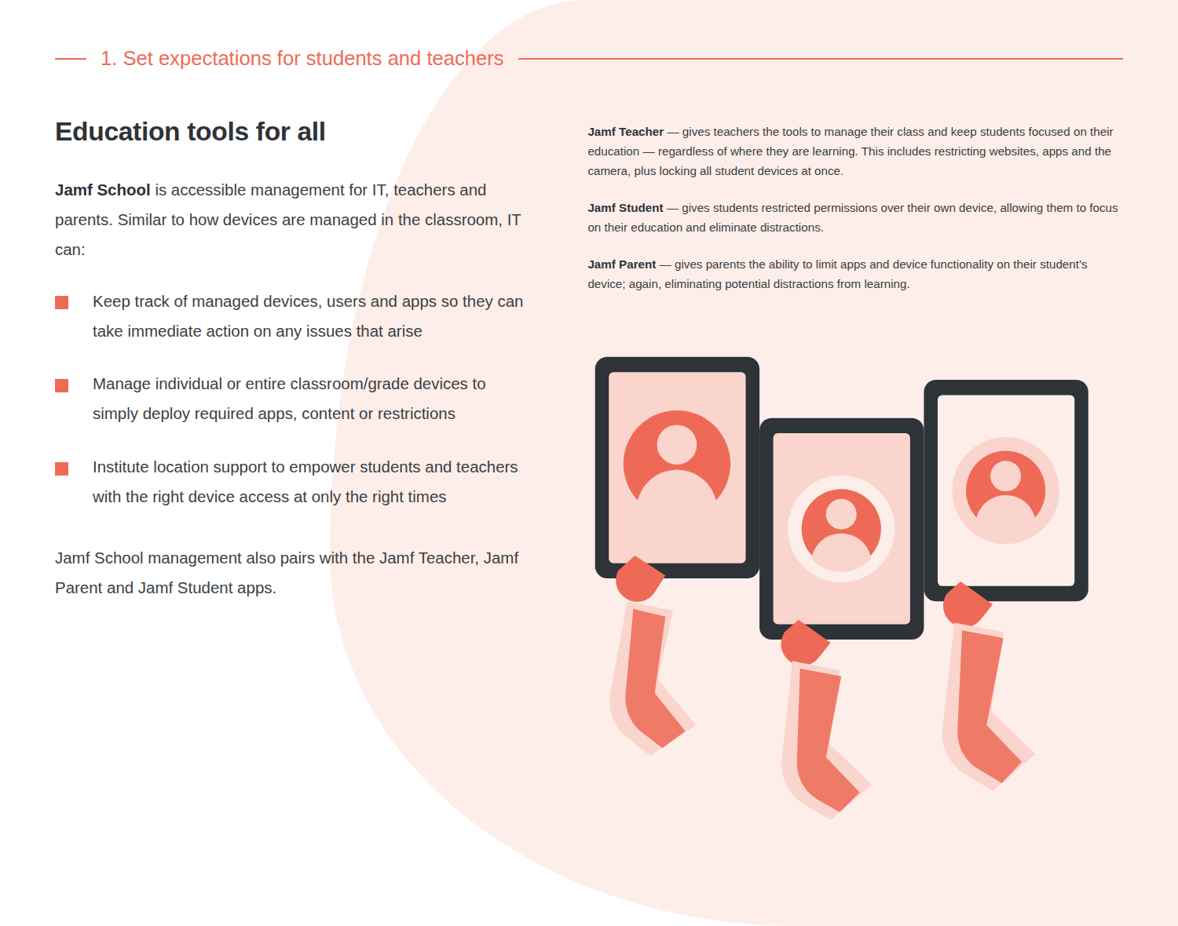1. Set expectations for students and teachers
Education tools for all
Jamf School is accessible management for IT, teachers and parents. Similar to how devices are managed in the classroom, IT can:
Keep track of managed devices, users and apps so they can take immediate action on any issues that arise
Manage individual or entire classroom/grade devices to simply deploy required apps, content or restrictions
Institute location support to empower students and teachers with the right device access at only the right times
Jamf School management also pairs with the Jamf Teacher, Jamf Parent and Jamf Student apps.
Jamf Teacher — gives teachers the tools to manage their class and keep students focused on their education — regardless of where they are learning. This includes restricting websites, apps and the camera, plus locking all student devices at once.
Jamf Student — gives students restricted permissions over their own device, allowing them to focus on their education and eliminate distractions.
Jamf Parent — gives parents the ability to limit apps and device functionality on their student’s device; again, eliminating potential distractions from learning.